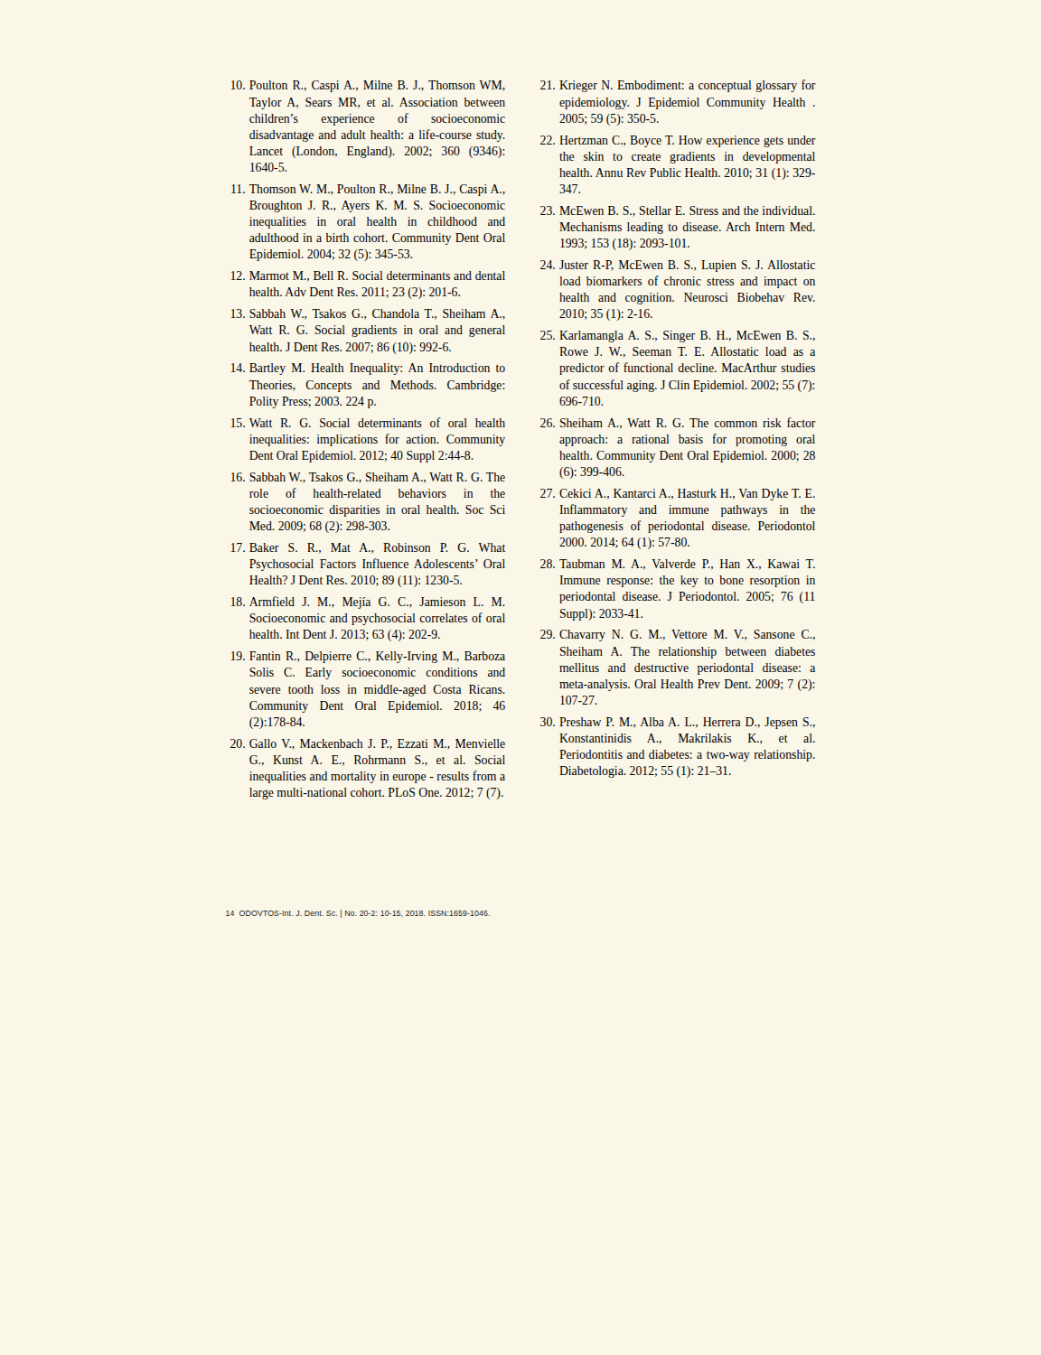Poulton R., Caspi A., Milne B. J., Thomson WM, Taylor A, Sears MR, et al. Association between children’s experience of socioeconomic disadvantage and adult health: a life-course study. Lancet (London, England). 2002; 360 (9346): 1640-5.
Thomson W. M., Poulton R., Milne B. J., Caspi A., Broughton J. R., Ayers K. M. S. Socioeconomic inequalities in oral health in childhood and adulthood in a birth cohort. Community Dent Oral Epidemiol. 2004; 32 (5): 345-53.
Marmot M., Bell R. Social determinants and dental health. Adv Dent Res. 2011; 23 (2): 201-6.
Sabbah W., Tsakos G., Chandola T., Sheiham A., Watt R. G. Social gradients in oral and general health. J Dent Res. 2007; 86 (10): 992-6.
Bartley M. Health Inequality: An Introduction to Theories, Concepts and Methods. Cambridge: Polity Press; 2003. 224 p.
Watt R. G. Social determinants of oral health inequalities: implications for action. Community Dent Oral Epidemiol. 2012; 40 Suppl 2:44-8.
Sabbah W., Tsakos G., Sheiham A., Watt R. G. The role of health-related behaviors in the socioeconomic disparities in oral health. Soc Sci Med. 2009; 68 (2): 298-303.
Baker S. R., Mat A., Robinson P. G. What Psychosocial Factors Influence Adolescents’ Oral Health? J Dent Res. 2010; 89 (11): 1230-5.
Armfield J. M., Mejía G. C., Jamieson L. M. Socioeconomic and psychosocial correlates of oral health. Int Dent J. 2013; 63 (4): 202-9.
Fantin R., Delpierre C., Kelly-Irving M., Barboza Solis C. Early socioeconomic conditions and severe tooth loss in middle-aged Costa Ricans. Community Dent Oral Epidemiol. 2018; 46 (2):178-84.
Gallo V., Mackenbach J. P., Ezzati M., Menvielle G., Kunst A. E., Rohrmann S., et al. Social inequalities and mortality in europe - results from a large multi-national cohort. PLoS One. 2012; 7 (7).
Krieger N. Embodiment: a conceptual glossary for epidemiology. J Epidemiol Community Health . 2005; 59 (5): 350-5.
Hertzman C., Boyce T. How experience gets under the skin to create gradients in developmental health. Annu Rev Public Health. 2010; 31 (1): 329-347.
McEwen B. S., Stellar E. Stress and the individual. Mechanisms leading to disease. Arch Intern Med. 1993; 153 (18): 2093-101.
Juster R-P, McEwen B. S., Lupien S. J. Allostatic load biomarkers of chronic stress and impact on health and cognition. Neurosci Biobehav Rev. 2010; 35 (1): 2-16.
Karlamangla A. S., Singer B. H., McEwen B. S., Rowe J. W., Seeman T. E. Allostatic load as a predictor of functional decline. MacArthur studies of successful aging. J Clin Epidemiol. 2002; 55 (7): 696-710.
Sheiham A., Watt R. G. The common risk factor approach: a rational basis for promoting oral health. Community Dent Oral Epidemiol. 2000; 28 (6): 399-406.
Cekici A., Kantarci A., Hasturk H., Van Dyke T. E. Inflammatory and immune pathways in the pathogenesis of periodontal disease. Periodontol 2000. 2014; 64 (1): 57-80.
Taubman M. A., Valverde P., Han X., Kawai T. Immune response: the key to bone resorption in periodontal disease. J Periodontol. 2005; 76 (11 Suppl): 2033-41.
Chavarry N. G. M., Vettore M. V., Sansone C., Sheiham A. The relationship between diabetes mellitus and destructive periodontal disease: a meta-analysis. Oral Health Prev Dent. 2009; 7 (2): 107-27.
Preshaw P. M., Alba A. L., Herrera D., Jepsen S., Konstantinidis A., Makrilakis K., et al. Periodontitis and diabetes: a two-way relationship. Diabetologia. 2012; 55 (1): 21–31.
14 ODOVTOS-Int. J. Dent. Sc. | No. 20-2: 10-15, 2018. ISSN:1659-1046.